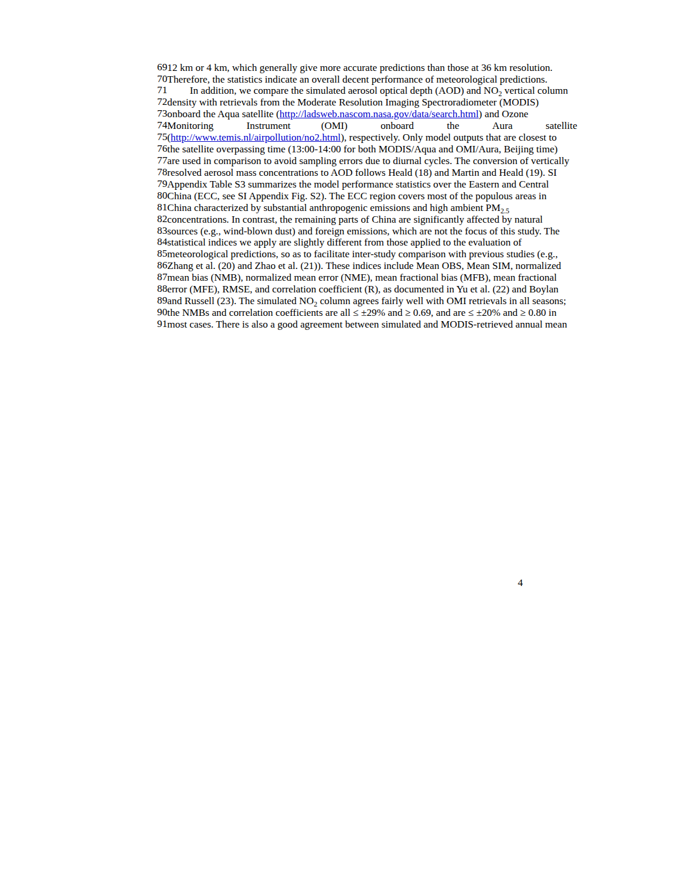| 69 | 12 km or 4 km, which generally give more accurate predictions than those at 36 km resolution. |
| 70 | Therefore, the statistics indicate an overall decent performance of meteorological predictions. |
| 71 | In addition, we compare the simulated aerosol optical depth (AOD) and NO 2 vertical column |
| 72 | density with retrievals from the Moderate Resolution Imaging Spectroradiometer (MODIS) |
| 73 | onboard the Aqua satellite ( http://ladsweb.nascom.nasa.gov/data/search.html ) and Ozone |
| 74 | Monitoring Instrument (OMI) onboard the Aura satellite |
| 75 | ( http://www.temis.nl/airpollution/no2.html ), respectively. Only model outputs that are closest to |
| 76 | the satellite overpassing time (13:00-14:00 for both MODIS/Aqua and OMI/Aura, Beijing time) |
| 77 | are used in comparison to avoid sampling errors due to diurnal cycles. The conversion of vertically |
| 78 | resolved aerosol mass concentrations to AOD follows Heald (18) and Martin and Heald (19). SI |
| 79 | Appendix Table S3 summarizes the model performance statistics over the Eastern and Central |
| 80 | China (ECC, see SI Appendix Fig. S2). The ECC region covers most of the populous areas in |
| 81 | China characterized by substantial anthropogenic emissions and high ambient PM 2.5 |
| 82 | concentrations. In contrast, the remaining parts of China are significantly affected by natural |
| 83 | sources (e.g., wind-blown dust) and foreign emissions, which are not the focus of this study. The |
| 84 | statistical indices we apply are slightly different from those applied to the evaluation of |
| 85 | meteorological predictions, so as to facilitate inter-study comparison with previous studies (e.g., |
| 86 | Zhang et al. (20) and Zhao et al. (21)). These indices include Mean OBS, Mean SIM, normalized |
| 87 | mean bias (NMB), normalized mean error (NME), mean fractional bias (MFB), mean fractional |
| 88 | error (MFE), RMSE, and correlation coefficient (R), as documented in Yu et al. (22) and Boylan |
| 89 | and Russell (23). The simulated NO 2 column agrees fairly well with OMI retrievals in all seasons; |
| 90 | the NMBs and correlation coefficients are all ≤ ±29% and ≥ 0.69, and are ≤ ±20% and ≥ 0.80 in |
| 91 | most cases. There is also a good agreement between simulated and MODIS-retrieved annual mean |
4